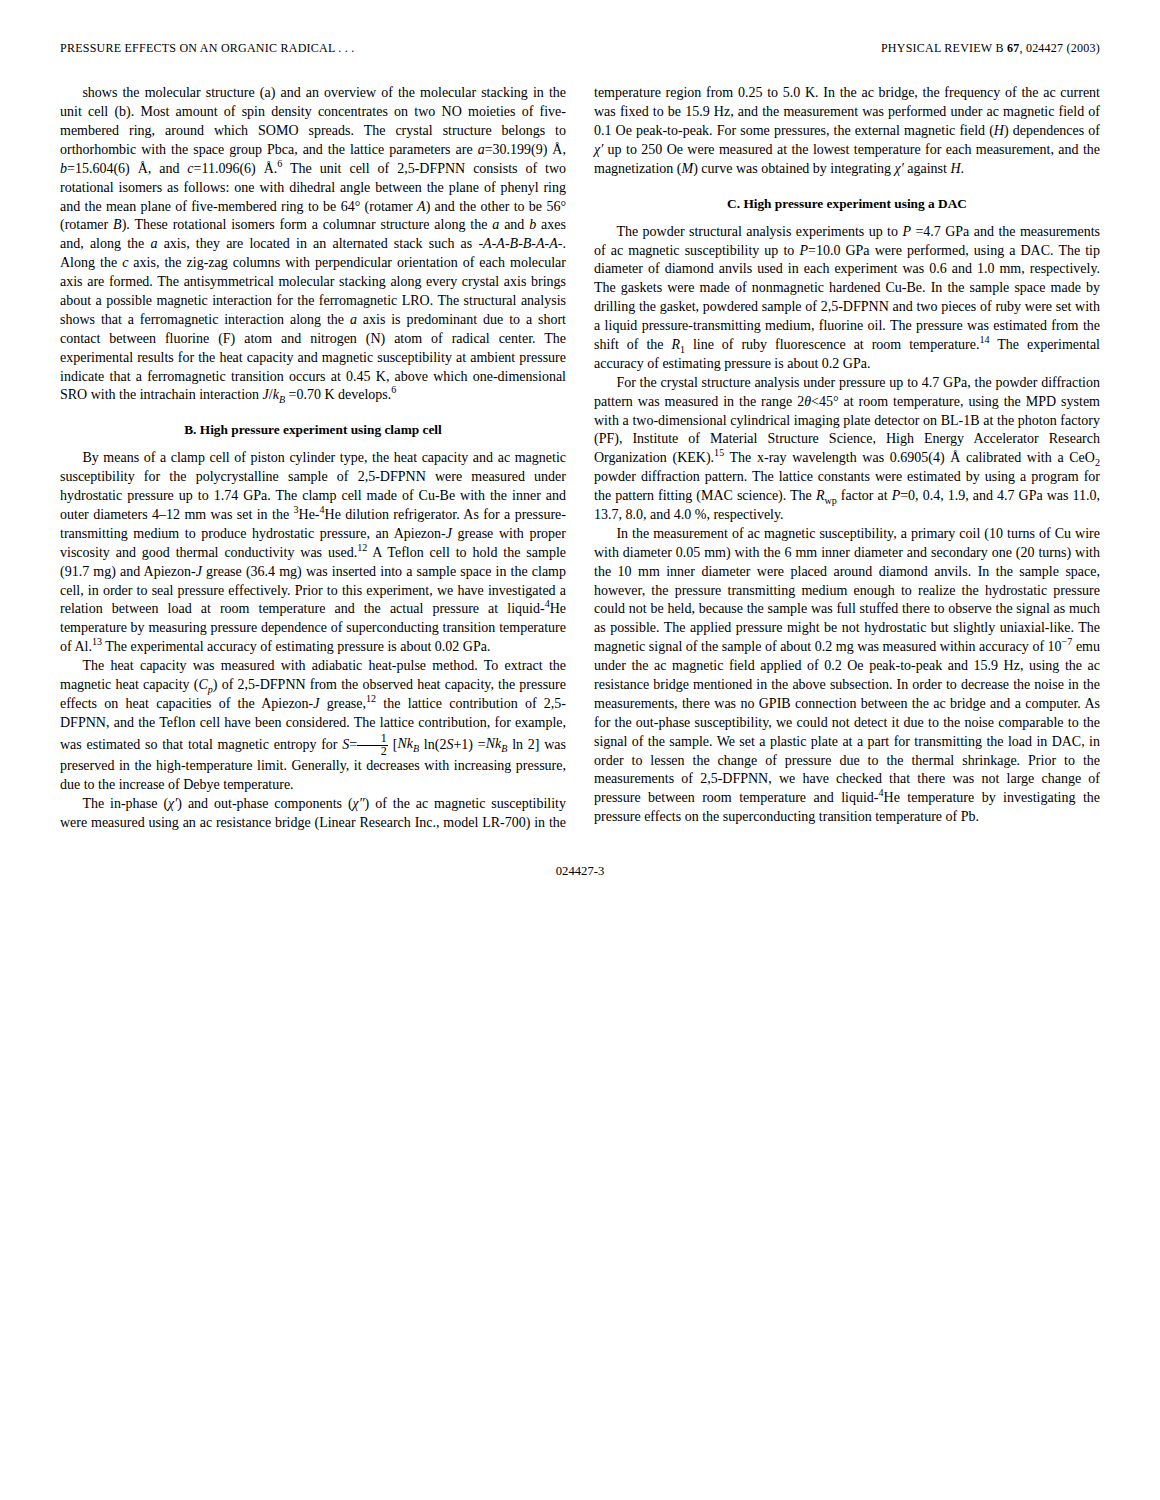Pressure effects on an organic radical . . .
Physical Review B 67, 024427 (2003)
shows the molecular structure (a) and an overview of the molecular stacking in the unit cell (b). Most amount of spin density concentrates on two NO moieties of five-membered ring, around which SOMO spreads. The crystal structure belongs to orthorhombic with the space group Pbca, and the lattice parameters are a=30.199(9) Å, b=15.604(6) Å, and c=11.096(6) Å.6 The unit cell of 2,5-DFPNN consists of two rotational isomers as follows: one with dihedral angle between the plane of phenyl ring and the mean plane of five-membered ring to be 64° (rotamer A) and the other to be 56° (rotamer B). These rotational isomers form a columnar structure along the a and b axes and, along the a axis, they are located in an alternated stack such as -A-A-B-B-A-A-. Along the c axis, the zig-zag columns with perpendicular orientation of each molecular axis are formed. The antisymmetrical molecular stacking along every crystal axis brings about a possible magnetic interaction for the ferromagnetic LRO. The structural analysis shows that a ferromagnetic interaction along the a axis is predominant due to a short contact between fluorine (F) atom and nitrogen (N) atom of radical center. The experimental results for the heat capacity and magnetic susceptibility at ambient pressure indicate that a ferromagnetic transition occurs at 0.45 K, above which one-dimensional SRO with the intrachain interaction J/kB =0.70 K develops.6
B. High pressure experiment using clamp cell
By means of a clamp cell of piston cylinder type, the heat capacity and ac magnetic susceptibility for the polycrystalline sample of 2,5-DFPNN were measured under hydrostatic pressure up to 1.74 GPa. The clamp cell made of Cu-Be with the inner and outer diameters 4–12 mm was set in the 3He-4He dilution refrigerator. As for a pressure-transmitting medium to produce hydrostatic pressure, an Apiezon-J grease with proper viscosity and good thermal conductivity was used.12 A Teflon cell to hold the sample (91.7 mg) and Apiezon-J grease (36.4 mg) was inserted into a sample space in the clamp cell, in order to seal pressure effectively. Prior to this experiment, we have investigated a relation between load at room temperature and the actual pressure at liquid-4He temperature by measuring pressure dependence of superconducting transition temperature of Al.13 The experimental accuracy of estimating pressure is about 0.02 GPa.
The heat capacity was measured with adiabatic heat-pulse method. To extract the magnetic heat capacity (Cp) of 2,5-DFPNN from the observed heat capacity, the pressure effects on heat capacities of the Apiezon-J grease,12 the lattice contribution of 2,5-DFPNN, and the Teflon cell have been considered. The lattice contribution, for example, was estimated so that total magnetic entropy for S=12 [NkB ln(2S+1) =NkB ln 2] was preserved in the high-temperature limit. Generally, it decreases with increasing pressure, due to the increase of Debye temperature.
The in-phase (χ′) and out-phase components (χ″) of the ac magnetic susceptibility were measured using an ac resistance bridge (Linear Research Inc., model LR-700) in the temperature region from 0.25 to 5.0 K. In the ac bridge, the frequency of the ac current was fixed to be 15.9 Hz, and the measurement was performed under ac magnetic field of 0.1 Oe peak-to-peak. For some pressures, the external magnetic field (H) dependences of χ′ up to 250 Oe were measured at the lowest temperature for each measurement, and the magnetization (M) curve was obtained by integrating χ′ against H.
C. High pressure experiment using a DAC
The powder structural analysis experiments up to P =4.7 GPa and the measurements of ac magnetic susceptibility up to P=10.0 GPa were performed, using a DAC. The tip diameter of diamond anvils used in each experiment was 0.6 and 1.0 mm, respectively. The gaskets were made of nonmagnetic hardened Cu-Be. In the sample space made by drilling the gasket, powdered sample of 2,5-DFPNN and two pieces of ruby were set with a liquid pressure-transmitting medium, fluorine oil. The pressure was estimated from the shift of the R1 line of ruby fluorescence at room temperature.14 The experimental accuracy of estimating pressure is about 0.2 GPa.
For the crystal structure analysis under pressure up to 4.7 GPa, the powder diffraction pattern was measured in the range 2θ<45° at room temperature, using the MPD system with a two-dimensional cylindrical imaging plate detector on BL-1B at the photon factory (PF), Institute of Material Structure Science, High Energy Accelerator Research Organization (KEK).15 The x-ray wavelength was 0.6905(4) Å calibrated with a CeO2 powder diffraction pattern. The lattice constants were estimated by using a program for the pattern fitting (MAC science). The Rwp factor at P=0, 0.4, 1.9, and 4.7 GPa was 11.0, 13.7, 8.0, and 4.0 %, respectively.
In the measurement of ac magnetic susceptibility, a primary coil (10 turns of Cu wire with diameter 0.05 mm) with the 6 mm inner diameter and secondary one (20 turns) with the 10 mm inner diameter were placed around diamond anvils. In the sample space, however, the pressure transmitting medium enough to realize the hydrostatic pressure could not be held, because the sample was full stuffed there to observe the signal as much as possible. The applied pressure might be not hydrostatic but slightly uniaxial-like. The magnetic signal of the sample of about 0.2 mg was measured within accuracy of 10−7 emu under the ac magnetic field applied of 0.2 Oe peak-to-peak and 15.9 Hz, using the ac resistance bridge mentioned in the above subsection. In order to decrease the noise in the measurements, there was no GPIB connection between the ac bridge and a computer. As for the out-phase susceptibility, we could not detect it due to the noise comparable to the signal of the sample. We set a plastic plate at a part for transmitting the load in DAC, in order to lessen the change of pressure due to the thermal shrinkage. Prior to the measurements of 2,5-DFPNN, we have checked that there was not large change of pressure between room temperature and liquid-4He temperature by investigating the pressure effects on the superconducting transition temperature of Pb.
024427-3